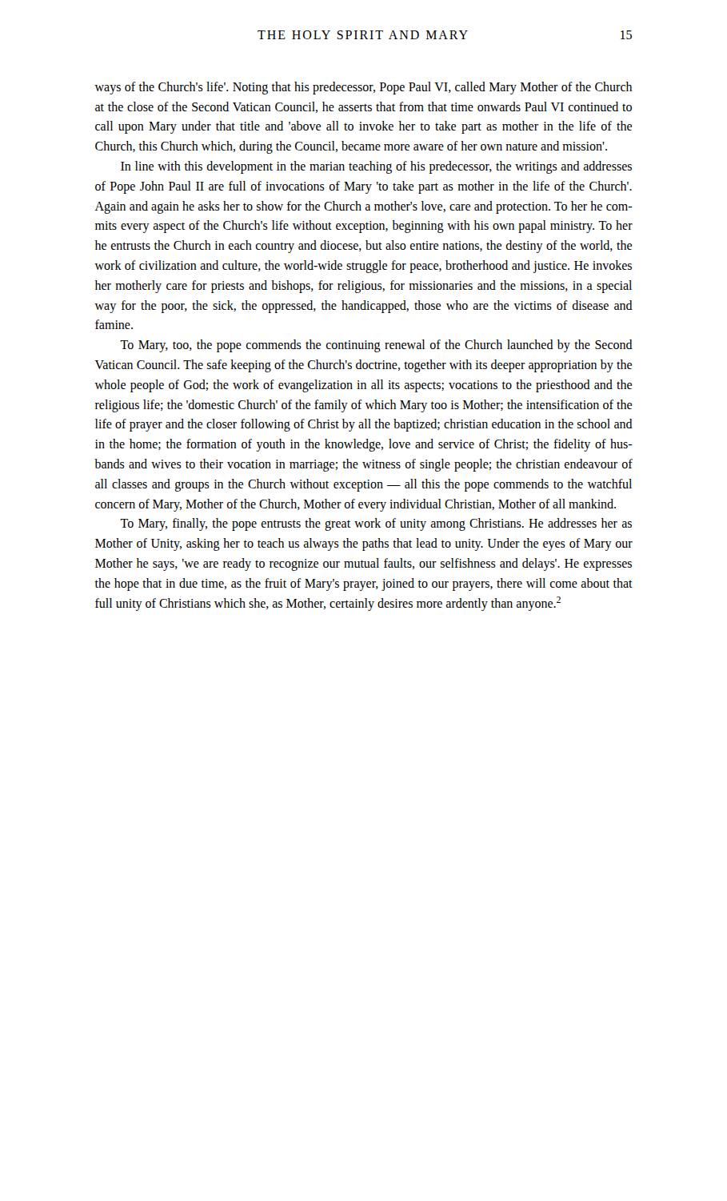The Holy Spirit and Mary
15
ways of the Church's life'. Noting that his predecessor, Pope Paul VI, called Mary Mother of the Church at the close of the Second Vatican Council, he asserts that from that time onwards Paul VI continued to call upon Mary under that title and 'above all to invoke her to take part as mother in the life of the Church, this Church which, during the Council, became more aware of her own nature and mission'.
In line with this development in the marian teaching of his predecessor, the writings and addresses of Pope John Paul II are full of invocations of Mary 'to take part as mother in the life of the Church'. Again and again he asks her to show for the Church a mother's love, care and protection. To her he commits every aspect of the Church's life without exception, beginning with his own papal ministry. To her he entrusts the Church in each country and diocese, but also entire nations, the destiny of the world, the work of civilization and culture, the world-wide struggle for peace, brotherhood and justice. He invokes her motherly care for priests and bishops, for religious, for missionaries and the missions, in a special way for the poor, the sick, the oppressed, the handicapped, those who are the victims of disease and famine.
To Mary, too, the pope commends the continuing renewal of the Church launched by the Second Vatican Council. The safe keeping of the Church's doctrine, together with its deeper appropriation by the whole people of God; the work of evangelization in all its aspects; vocations to the priesthood and the religious life; the 'domestic Church' of the family of which Mary too is Mother; the intensification of the life of prayer and the closer following of Christ by all the baptized; christian education in the school and in the home; the formation of youth in the knowledge, love and service of Christ; the fidelity of husbands and wives to their vocation in marriage; the witness of single people; the christian endeavour of all classes and groups in the Church without exception — all this the pope commends to the watchful concern of Mary, Mother of the Church, Mother of every individual Christian, Mother of all mankind.
To Mary, finally, the pope entrusts the great work of unity among Christians. He addresses her as Mother of Unity, asking her to teach us always the paths that lead to unity. Under the eyes of Mary our Mother he says, 'we are ready to recognize our mutual faults, our selfishness and delays'. He expresses the hope that in due time, as the fruit of Mary's prayer, joined to our prayers, there will come about that full unity of Christians which she, as Mother, certainly desires more ardently than anyone.2